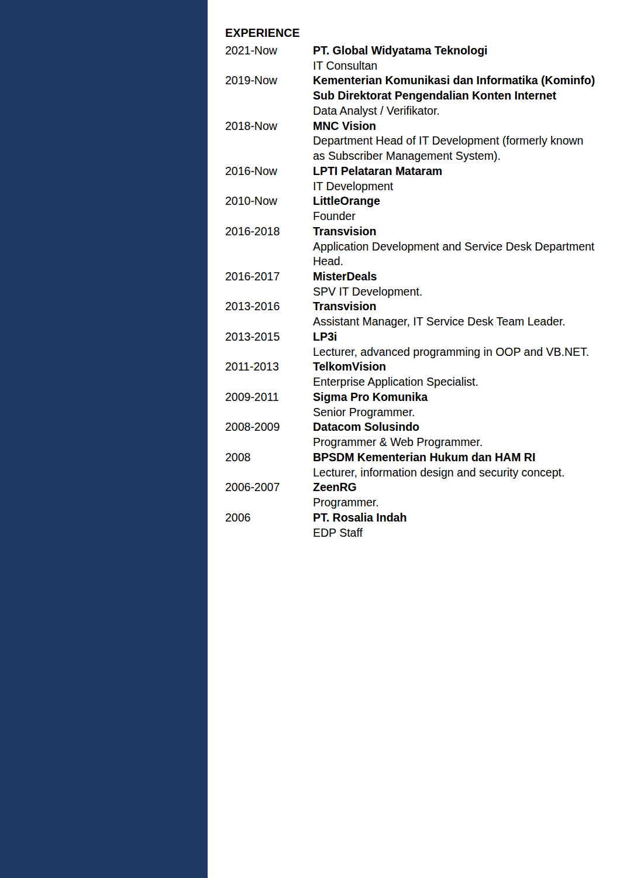EXPERIENCE
EXPERIENCE
| 2021-Now | PT. Global Widyatama Teknologi IT Consultan |
| 2019-Now | Kementerian Komunikasi dan Informatika (Kominfo) Sub Direktorat Pengendalian Konten Internet Data Analyst / Verifikator. |
| 2018-Now | MNC Vision Department Head of IT Development (formerly known as Subscriber Management System). |
| 2016-Now | LPTI Pelataran Mataram IT Development |
| 2010-Now | LittleOrange Founder |
| 2016-2018 | Transvision Application Development and Service Desk Department Head. |
| 2016-2017 | MisterDeals SPV IT Development. |
| 2013-2016 | Transvision Assistant Manager, IT Service Desk Team Leader. |
| 2013-2015 | LP3i Lecturer, advanced programming in OOP and VB.NET. |
| 2011-2013 | TelkomVision Enterprise Application Specialist. |
| 2009-2011 | Sigma Pro Komunika Senior Programmer. |
| 2008-2009 | Datacom Solusindo Programmer & Web Programmer. |
| 2008 | BPSDM Kementerian Hukum dan HAM RI Lecturer, information design and security concept. |
| 2006-2007 | ZeenRG Programmer. |
| 2006 | PT. Rosalia Indah EDP Staff |